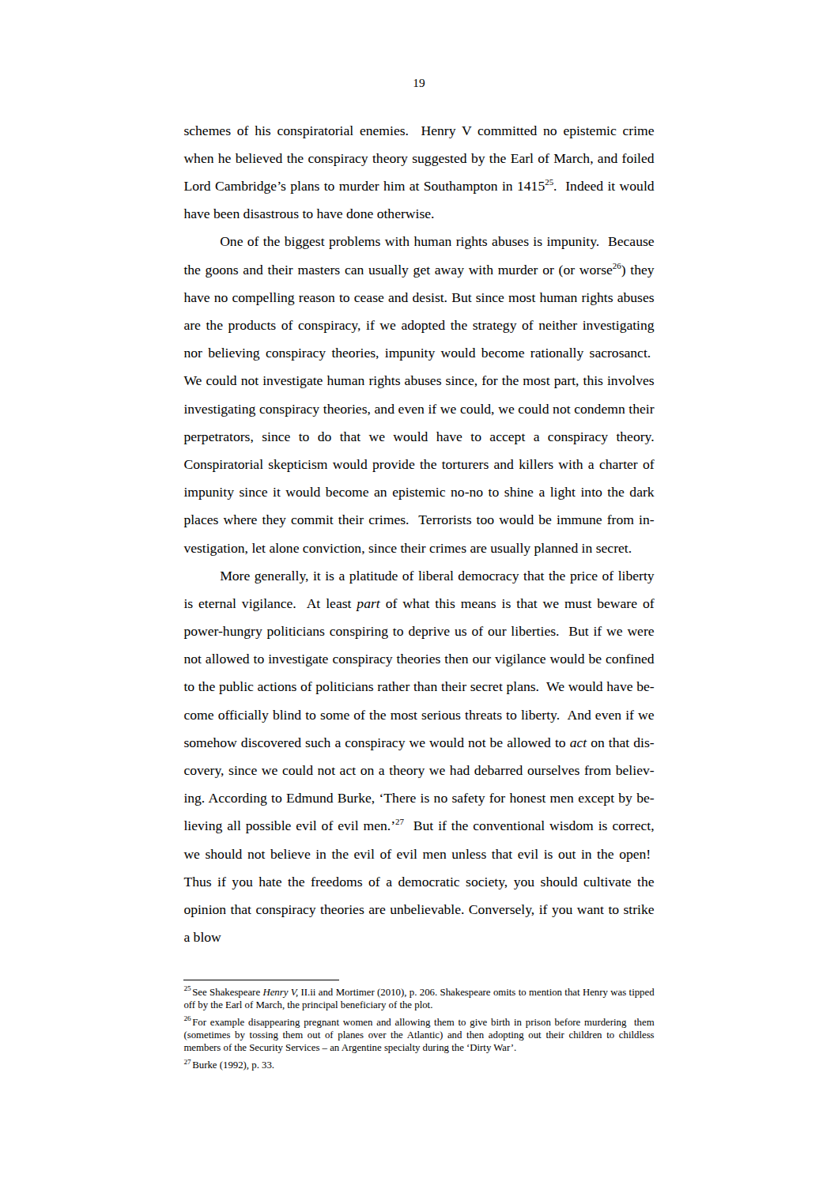19
schemes of his conspiratorial enemies. Henry V committed no epistemic crime when he believed the conspiracy theory suggested by the Earl of March, and foiled Lord Cambridge’s plans to murder him at Southampton in 141525. Indeed it would have been disastrous to have done otherwise.
One of the biggest problems with human rights abuses is impunity. Because the goons and their masters can usually get away with murder or (or worse26) they have no compelling reason to cease and desist. But since most human rights abuses are the products of conspiracy, if we adopted the strategy of neither investigating nor believing conspiracy theories, impunity would become rationally sacrosanct. We could not investigate human rights abuses since, for the most part, this involves investigating conspiracy theories, and even if we could, we could not condemn their perpetrators, since to do that we would have to accept a conspiracy theory. Conspiratorial skepticism would provide the torturers and killers with a charter of impunity since it would become an epistemic no-no to shine a light into the dark places where they commit their crimes. Terrorists too would be immune from investigation, let alone conviction, since their crimes are usually planned in secret.
More generally, it is a platitude of liberal democracy that the price of liberty is eternal vigilance. At least part of what this means is that we must beware of power-hungry politicians conspiring to deprive us of our liberties. But if we were not allowed to investigate conspiracy theories then our vigilance would be confined to the public actions of politicians rather than their secret plans. We would have become officially blind to some of the most serious threats to liberty. And even if we somehow discovered such a conspiracy we would not be allowed to act on that discovery, since we could not act on a theory we had debarred ourselves from believing. According to Edmund Burke, ‘There is no safety for honest men except by believing all possible evil of evil men.’27 But if the conventional wisdom is correct, we should not believe in the evil of evil men unless that evil is out in the open! Thus if you hate the freedoms of a democratic society, you should cultivate the opinion that conspiracy theories are unbelievable. Conversely, if you want to strike a blow
25 See Shakespeare Henry V, II.ii and Mortimer (2010), p. 206. Shakespeare omits to mention that Henry was tipped off by the Earl of March, the principal beneficiary of the plot.
26 For example disappearing pregnant women and allowing them to give birth in prison before murdering them (sometimes by tossing them out of planes over the Atlantic) and then adopting out their children to childless members of the Security Services – an Argentine specialty during the ‘Dirty War’.
27 Burke (1992), p. 33.